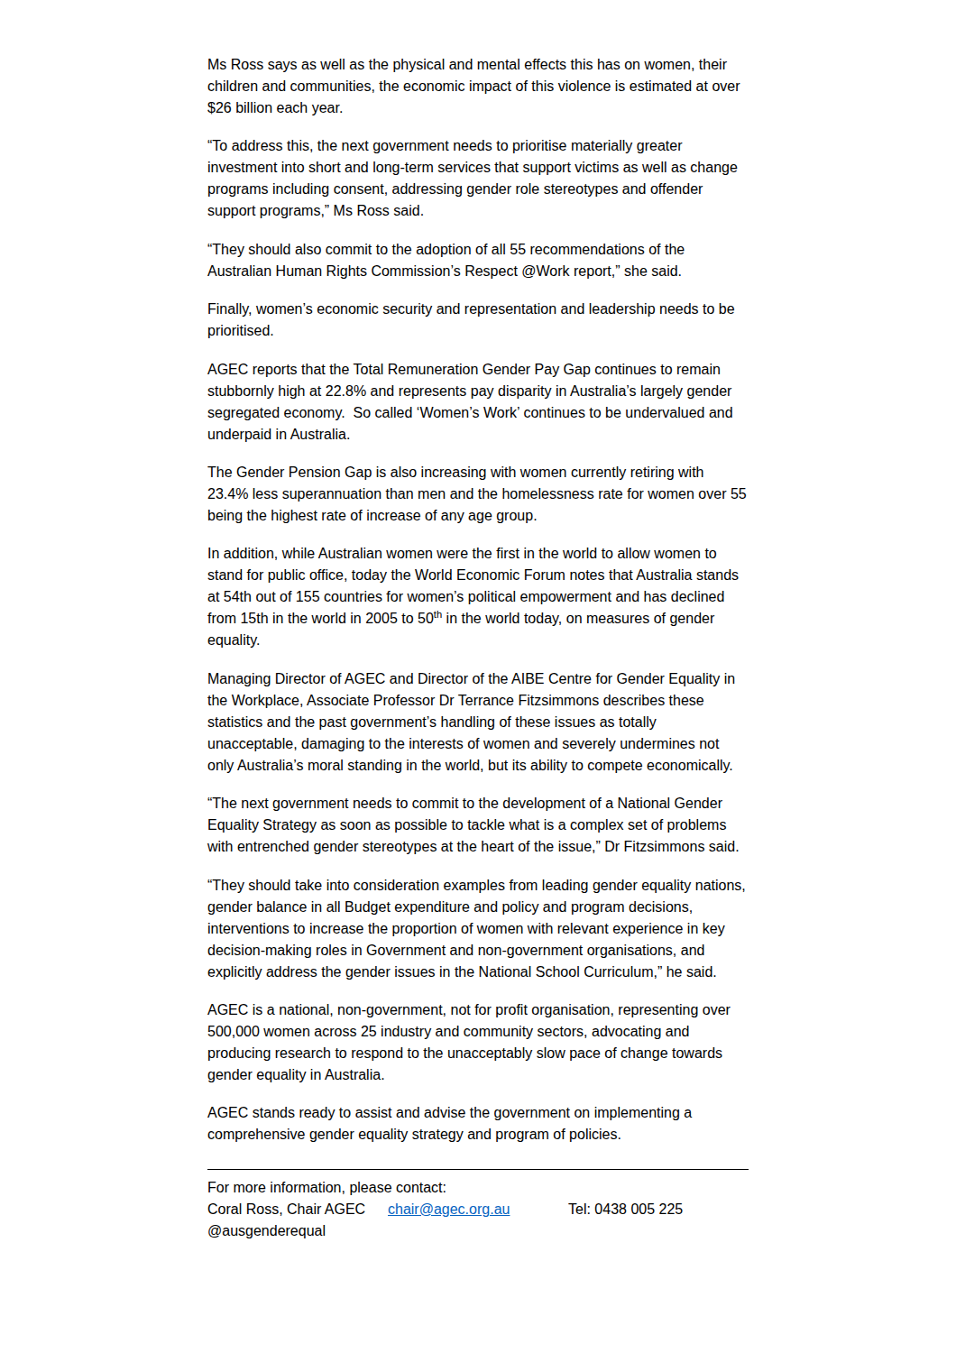Ms Ross says as well as the physical and mental effects this has on women, their children and communities, the economic impact of this violence is estimated at over $26 billion each year.
“To address this, the next government needs to prioritise materially greater investment into short and long-term services that support victims as well as change programs including consent, addressing gender role stereotypes and offender support programs,” Ms Ross said.
“They should also commit to the adoption of all 55 recommendations of the Australian Human Rights Commission’s Respect @Work report,” she said.
Finally, women’s economic security and representation and leadership needs to be prioritised.
AGEC reports that the Total Remuneration Gender Pay Gap continues to remain stubbornly high at 22.8% and represents pay disparity in Australia’s largely gender segregated economy. So called ‘Women’s Work’ continues to be undervalued and underpaid in Australia.
The Gender Pension Gap is also increasing with women currently retiring with 23.4% less superannuation than men and the homelessness rate for women over 55 being the highest rate of increase of any age group.
In addition, while Australian women were the first in the world to allow women to stand for public office, today the World Economic Forum notes that Australia stands at 54th out of 155 countries for women’s political empowerment and has declined from 15th in the world in 2005 to 50th in the world today, on measures of gender equality.
Managing Director of AGEC and Director of the AIBE Centre for Gender Equality in the Workplace, Associate Professor Dr Terrance Fitzsimmons describes these statistics and the past government’s handling of these issues as totally unacceptable, damaging to the interests of women and severely undermines not only Australia’s moral standing in the world, but its ability to compete economically.
“The next government needs to commit to the development of a National Gender Equality Strategy as soon as possible to tackle what is a complex set of problems with entrenched gender stereotypes at the heart of the issue,” Dr Fitzsimmons said.
“They should take into consideration examples from leading gender equality nations, gender balance in all Budget expenditure and policy and program decisions, interventions to increase the proportion of women with relevant experience in key decision-making roles in Government and non-government organisations, and explicitly address the gender issues in the National School Curriculum,” he said.
AGEC is a national, non-government, not for profit organisation, representing over 500,000 women across 25 industry and community sectors, advocating and producing research to respond to the unacceptably slow pace of change towards gender equality in Australia.
AGEC stands ready to assist and advise the government on implementing a comprehensive gender equality strategy and program of policies.
For more information, please contact:
Coral Ross, Chair AGEC chair@agec.org.au Tel: 0438 005 225 @ausgenderequal